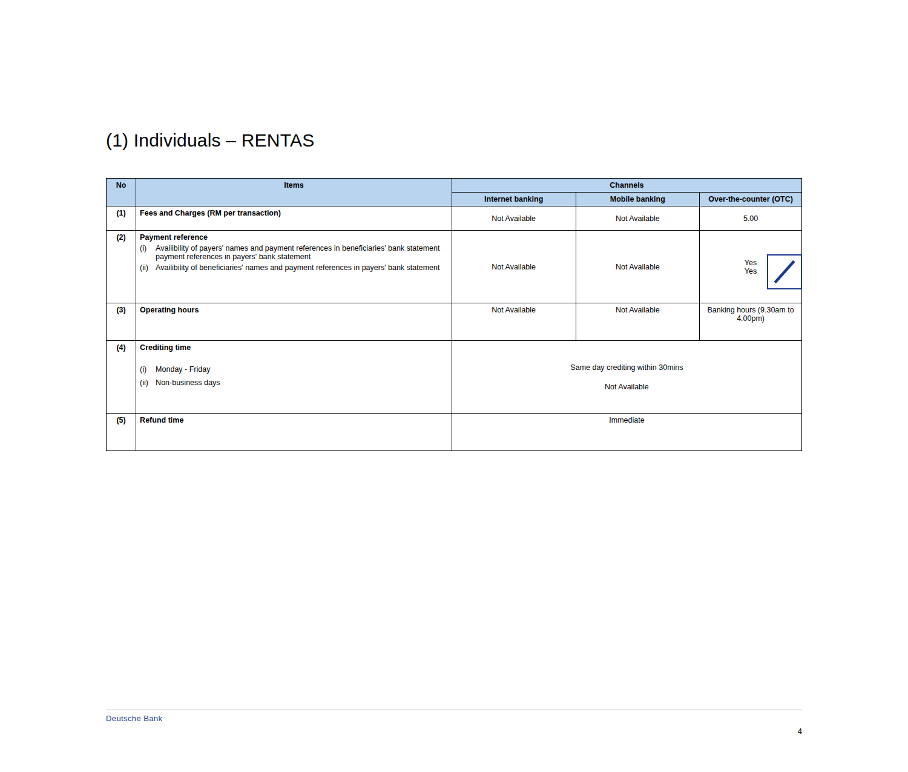(1) Individuals – RENTAS
| No | Items | Channels |
| --- | --- | --- |
| Internet banking | Mobile banking | Over-the-counter (OTC) |
| (1) | Fees and Charges (RM per transaction) | Not Available | Not Available | 5.00 |
| (2) | Payment reference (i) Availibility of payers' names and payment references in beneficiaries' bank statement payment references in payers' bank statement (ii) Availibility of beneficiaries' names and payment references in payers' bank statement | Not Available | Not Available | Yes Yes |
| (3) | Operating hours | Not Available | Not Available | Banking hours (9.30am to 4.00pm) |
| (4) | Crediting time (i) Monday - Friday (ii) Non-business days | Same day crediting within 30mins Not Available |
| (5) | Refund time | Immediate |
Deutsche Bank
4